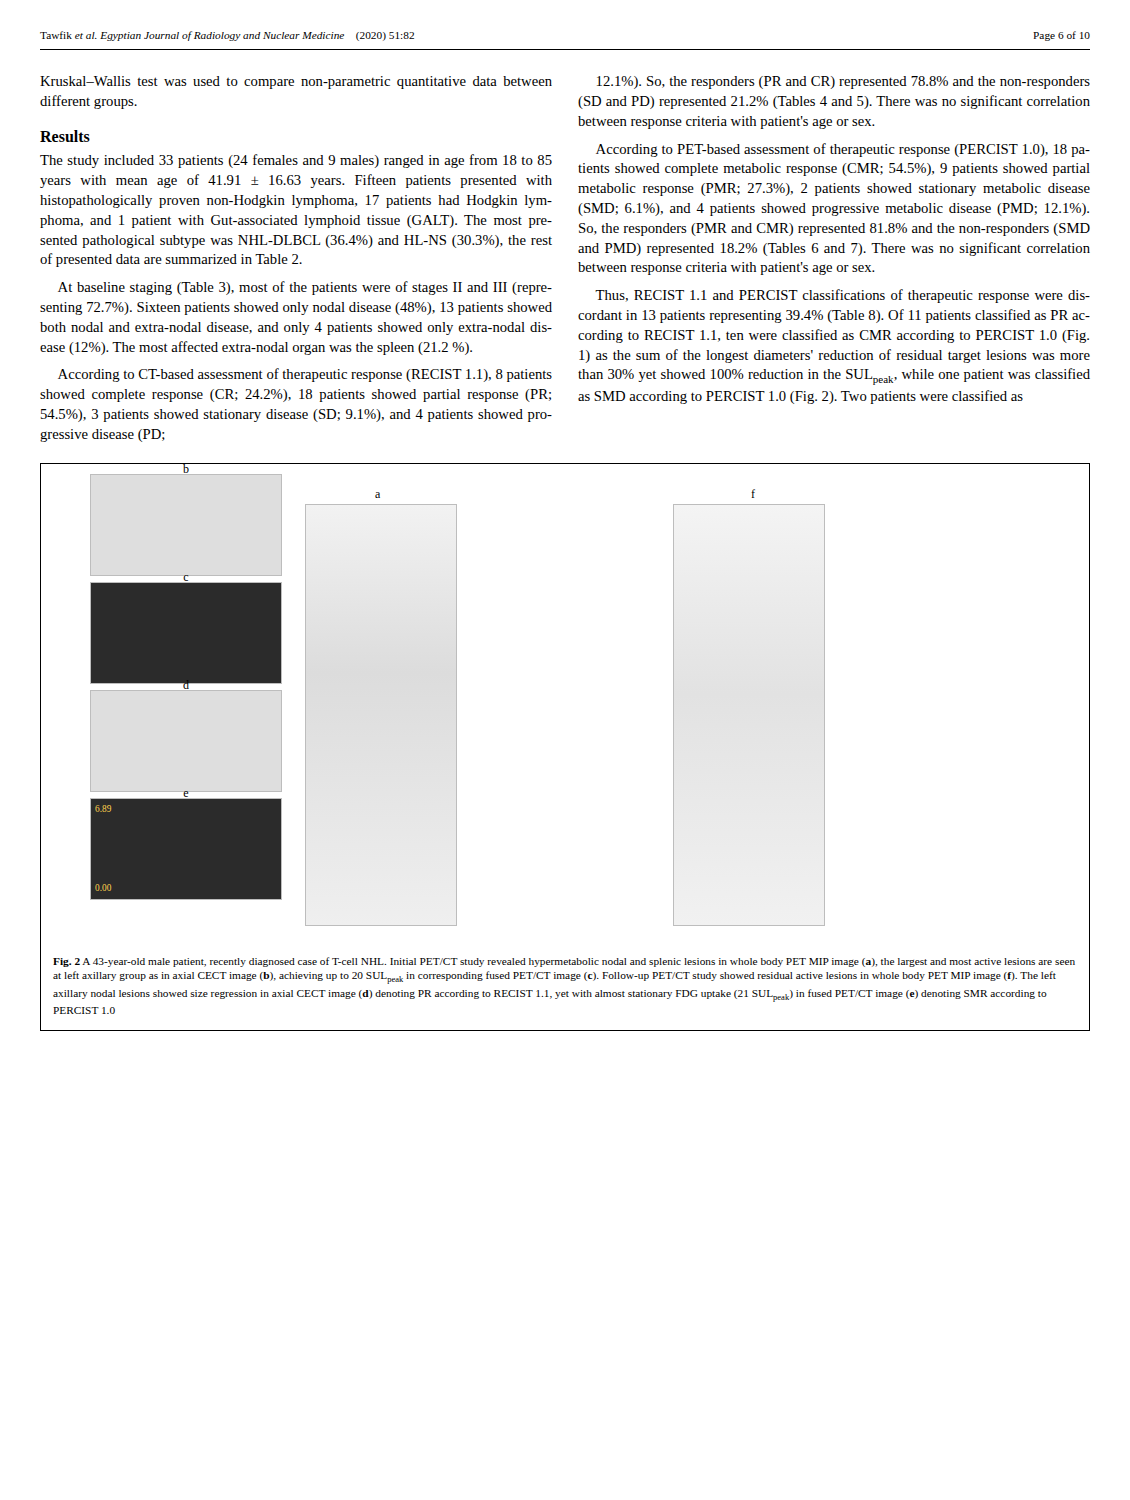Tawfik et al. Egyptian Journal of Radiology and Nuclear Medicine (2020) 51:82
Page 6 of 10
Kruskal–Wallis test was used to compare non-parametric quantitative data between different groups.
Results
The study included 33 patients (24 females and 9 males) ranged in age from 18 to 85 years with mean age of 41.91 ± 16.63 years. Fifteen patients presented with histopathologically proven non-Hodgkin lymphoma, 17 patients had Hodgkin lymphoma, and 1 patient with Gut-associated lymphoid tissue (GALT). The most presented pathological subtype was NHL-DLBCL (36.4%) and HL-NS (30.3%), the rest of presented data are summarized in Table 2.
At baseline staging (Table 3), most of the patients were of stages II and III (representing 72.7%). Sixteen patients showed only nodal disease (48%), 13 patients showed both nodal and extra-nodal disease, and only 4 patients showed only extra-nodal disease (12%). The most affected extra-nodal organ was the spleen (21.2 %).
According to CT-based assessment of therapeutic response (RECIST 1.1), 8 patients showed complete response (CR; 24.2%), 18 patients showed partial response (PR; 54.5%), 3 patients showed stationary disease (SD; 9.1%), and 4 patients showed progressive disease (PD;
12.1%). So, the responders (PR and CR) represented 78.8% and the non-responders (SD and PD) represented 21.2% (Tables 4 and 5). There was no significant correlation between response criteria with patient's age or sex.
According to PET-based assessment of therapeutic response (PERCIST 1.0), 18 patients showed complete metabolic response (CMR; 54.5%), 9 patients showed partial metabolic response (PMR; 27.3%), 2 patients showed stationary metabolic disease (SMD; 6.1%), and 4 patients showed progressive metabolic disease (PMD; 12.1%). So, the responders (PMR and CMR) represented 81.8% and the non-responders (SMD and PMD) represented 18.2% (Tables 6 and 7). There was no significant correlation between response criteria with patient's age or sex.
Thus, RECIST 1.1 and PERCIST classifications of therapeutic response were discordant in 13 patients representing 39.4% (Table 8). Of 11 patients classified as PR according to RECIST 1.1, ten were classified as CMR according to PERCIST 1.0 (Fig. 1) as the sum of the longest diameters' reduction of residual target lesions was more than 30% yet showed 100% reduction in the SULpeak, while one patient was classified as SMD according to PERCIST 1.0 (Fig. 2). Two patients were classified as
a
b
c
d
e 6.89 0.00
f
Fig. 2 A 43-year-old male patient, recently diagnosed case of T-cell NHL. Initial PET/CT study revealed hypermetabolic nodal and splenic lesions in whole body PET MIP image (a), the largest and most active lesions are seen at left axillary group as in axial CECT image (b), achieving up to 20 SULpeak in corresponding fused PET/CT image (c). Follow-up PET/CT study showed residual active lesions in whole body PET MIP image (f). The left axillary nodal lesions showed size regression in axial CECT image (d) denoting PR according to RECIST 1.1, yet with almost stationary FDG uptake (21 SULpeak) in fused PET/CT image (e) denoting SMR according to PERCIST 1.0